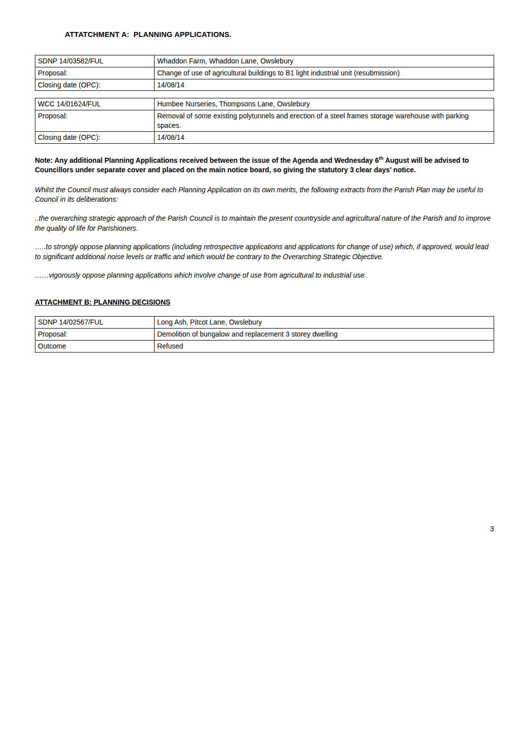ATTATCHMENT A: PLANNING APPLICATIONS.
| SDNP 14/03582/FUL | Whaddon Farm, Whaddon Lane, Owslebury |
| Proposal: | Change of use of agricultural buildings to B1 light industrial unit (resubmission) |
| Closing date (OPC): | 14/08/14 |
| WCC 14/01624/FUL | Humbee Nurseries, Thompsons Lane, Owslebury |
| Proposal: | Removal of some existing polytunnels and erection of a steel frames storage warehouse with parking spaces. |
| Closing date (OPC): | 14/08/14 |
Note: Any additional Planning Applications received between the issue of the Agenda and Wednesday 6th August will be advised to Councillors under separate cover and placed on the main notice board, so giving the statutory 3 clear days’ notice.
Whilst the Council must always consider each Planning Application on its own merits, the following extracts from the Parish Plan may be useful to Council in its deliberations:
..the overarching strategic approach of the Parish Council is to maintain the present countryside and agricultural nature of the Parish and to improve the quality of life for Parishioners.
…..to strongly oppose planning applications (including retrospective applications and applications for change of use) which, if approved, would lead to significant additional noise levels or traffic and which would be contrary to the Overarching Strategic Objective.
……vigorously oppose planning applications which involve change of use from agricultural to industrial use.
ATTACHMENT B: PLANNING DECISIONS
| SDNP 14/02567/FUL | Long Ash, Pitcot Lane, Owslebury |
| Proposal: | Demolition of bungalow and replacement 3 storey dwelling |
| Outcome | Refused |
3